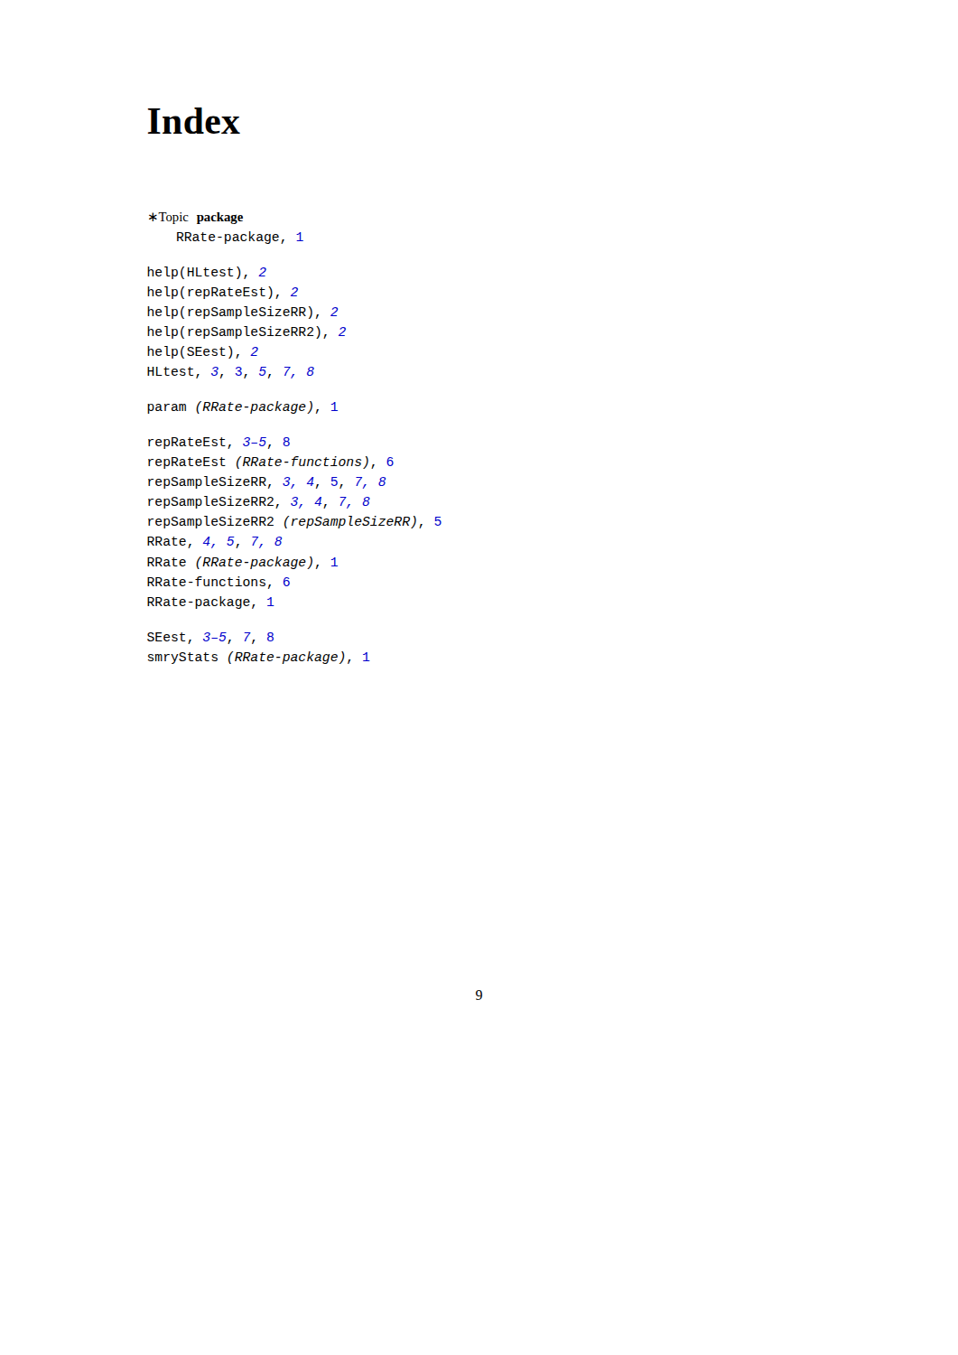Index
∗Topic package
RRate-package, 1
help(HLtest), 2
help(repRateEst), 2
help(repSampleSizeRR), 2
help(repSampleSizeRR2), 2
help(SEest), 2
HLtest, 3, 3, 5, 7, 8
param (RRate-package), 1
repRateEst, 3–5, 8
repRateEst (RRate-functions), 6
repSampleSizeRR, 3, 4, 5, 7, 8
repSampleSizeRR2, 3, 4, 7, 8
repSampleSizeRR2 (repSampleSizeRR), 5
RRate, 4, 5, 7, 8
RRate (RRate-package), 1
RRate-functions, 6
RRate-package, 1
SEest, 3–5, 7, 8
smryStats (RRate-package), 1
9